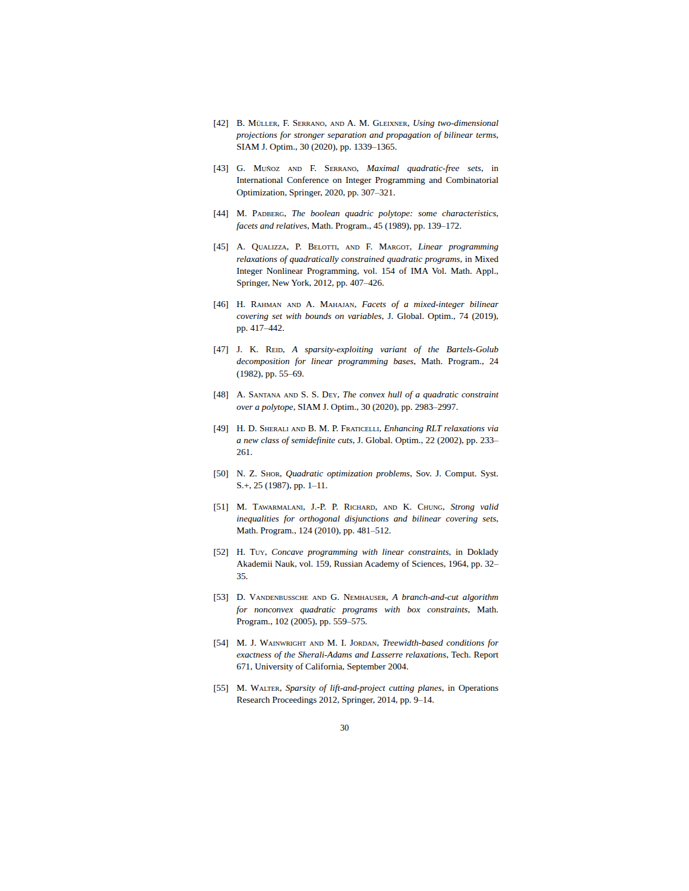[42] B. Müller, F. Serrano, and A. M. Gleixner, Using two-dimensional projections for stronger separation and propagation of bilinear terms, SIAM J. Optim., 30 (2020), pp. 1339–1365.
[43] G. Muñoz and F. Serrano, Maximal quadratic-free sets, in International Conference on Integer Programming and Combinatorial Optimization, Springer, 2020, pp. 307–321.
[44] M. Padberg, The boolean quadric polytope: some characteristics, facets and relatives, Math. Program., 45 (1989), pp. 139–172.
[45] A. Qualizza, P. Belotti, and F. Margot, Linear programming relaxations of quadratically constrained quadratic programs, in Mixed Integer Nonlinear Programming, vol. 154 of IMA Vol. Math. Appl., Springer, New York, 2012, pp. 407–426.
[46] H. Rahman and A. Mahajan, Facets of a mixed-integer bilinear covering set with bounds on variables, J. Global. Optim., 74 (2019), pp. 417–442.
[47] J. K. Reid, A sparsity-exploiting variant of the Bartels-Golub decomposition for linear programming bases, Math. Program., 24 (1982), pp. 55–69.
[48] A. Santana and S. S. Dey, The convex hull of a quadratic constraint over a polytope, SIAM J. Optim., 30 (2020), pp. 2983–2997.
[49] H. D. Sherali and B. M. P. Fraticelli, Enhancing RLT relaxations via a new class of semidefinite cuts, J. Global. Optim., 22 (2002), pp. 233–261.
[50] N. Z. Shor, Quadratic optimization problems, Sov. J. Comput. Syst. S.+, 25 (1987), pp. 1–11.
[51] M. Tawarmalani, J.-P. P. Richard, and K. Chung, Strong valid inequalities for orthogonal disjunctions and bilinear covering sets, Math. Program., 124 (2010), pp. 481–512.
[52] H. Tuy, Concave programming with linear constraints, in Doklady Akademii Nauk, vol. 159, Russian Academy of Sciences, 1964, pp. 32–35.
[53] D. Vandenbussche and G. Nemhauser, A branch-and-cut algorithm for nonconvex quadratic programs with box constraints, Math. Program., 102 (2005), pp. 559–575.
[54] M. J. Wainwright and M. I. Jordan, Treewidth-based conditions for exactness of the Sherali-Adams and Lasserre relaxations, Tech. Report 671, University of California, September 2004.
[55] M. Walter, Sparsity of lift-and-project cutting planes, in Operations Research Proceedings 2012, Springer, 2014, pp. 9–14.
30